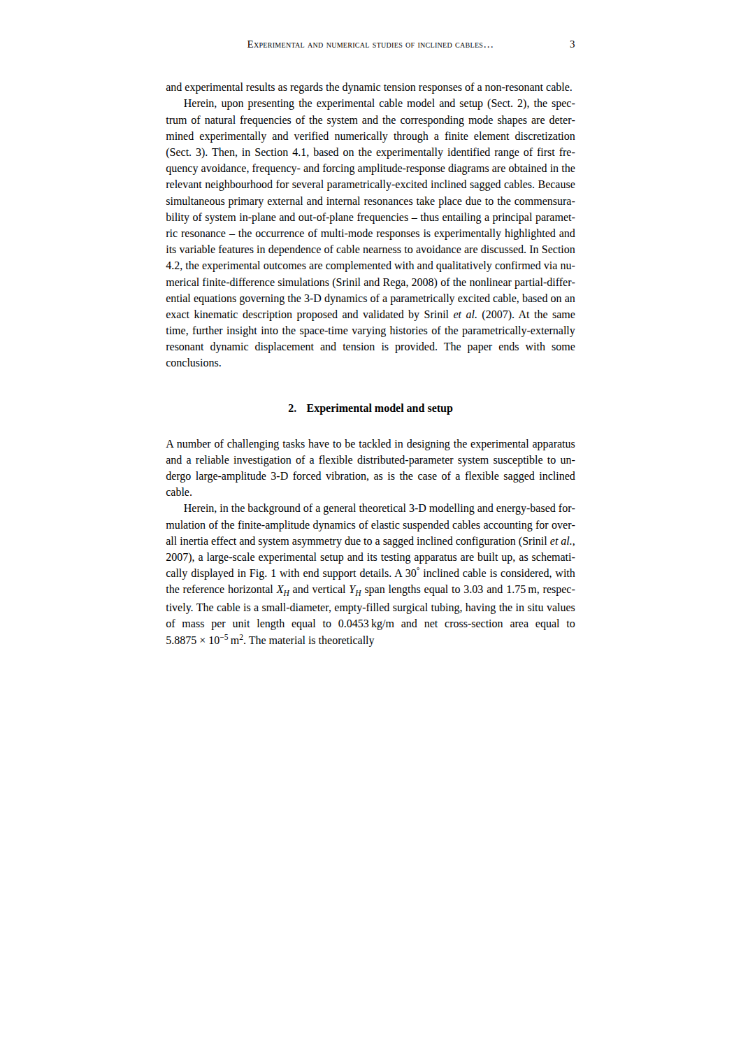Experimental and numerical studies of inclined cables… 3
and experimental results as regards the dynamic tension responses of a non-resonant cable.
Herein, upon presenting the experimental cable model and setup (Sect. 2), the spectrum of natural frequencies of the system and the corresponding mode shapes are determined experimentally and verified numerically through a finite element discretization (Sect. 3). Then, in Section 4.1, based on the experimentally identified range of first frequency avoidance, frequency- and forcing amplitude-response diagrams are obtained in the relevant neighbourhood for several parametrically-excited inclined sagged cables. Because simultaneous primary external and internal resonances take place due to the commensurability of system in-plane and out-of-plane frequencies – thus entailing a principal parametric resonance – the occurrence of multi-mode responses is experimentally highlighted and its variable features in dependence of cable nearness to avoidance are discussed. In Section 4.2, the experimental outcomes are complemented with and qualitatively confirmed via numerical finite-difference simulations (Srinil and Rega, 2008) of the nonlinear partial-differential equations governing the 3-D dynamics of a parametrically excited cable, based on an exact kinematic description proposed and validated by Srinil et al. (2007). At the same time, further insight into the space-time varying histories of the parametrically-externally resonant dynamic displacement and tension is provided. The paper ends with some conclusions.
2. Experimental model and setup
A number of challenging tasks have to be tackled in designing the experimental apparatus and a reliable investigation of a flexible distributed-parameter system susceptible to undergo large-amplitude 3-D forced vibration, as is the case of a flexible sagged inclined cable.
Herein, in the background of a general theoretical 3-D modelling and energy-based formulation of the finite-amplitude dynamics of elastic suspended cables accounting for overall inertia effect and system asymmetry due to a sagged inclined configuration (Srinil et al., 2007), a large-scale experimental setup and its testing apparatus are built up, as schematically displayed in Fig. 1 with end support details. A 30° inclined cable is considered, with the reference horizontal XH and vertical YH span lengths equal to 3.03 and 1.75 m, respectively. The cable is a small-diameter, empty-filled surgical tubing, having the in situ values of mass per unit length equal to 0.0453 kg/m and net cross-section area equal to 5.8875 × 10−5 m2. The material is theoretically